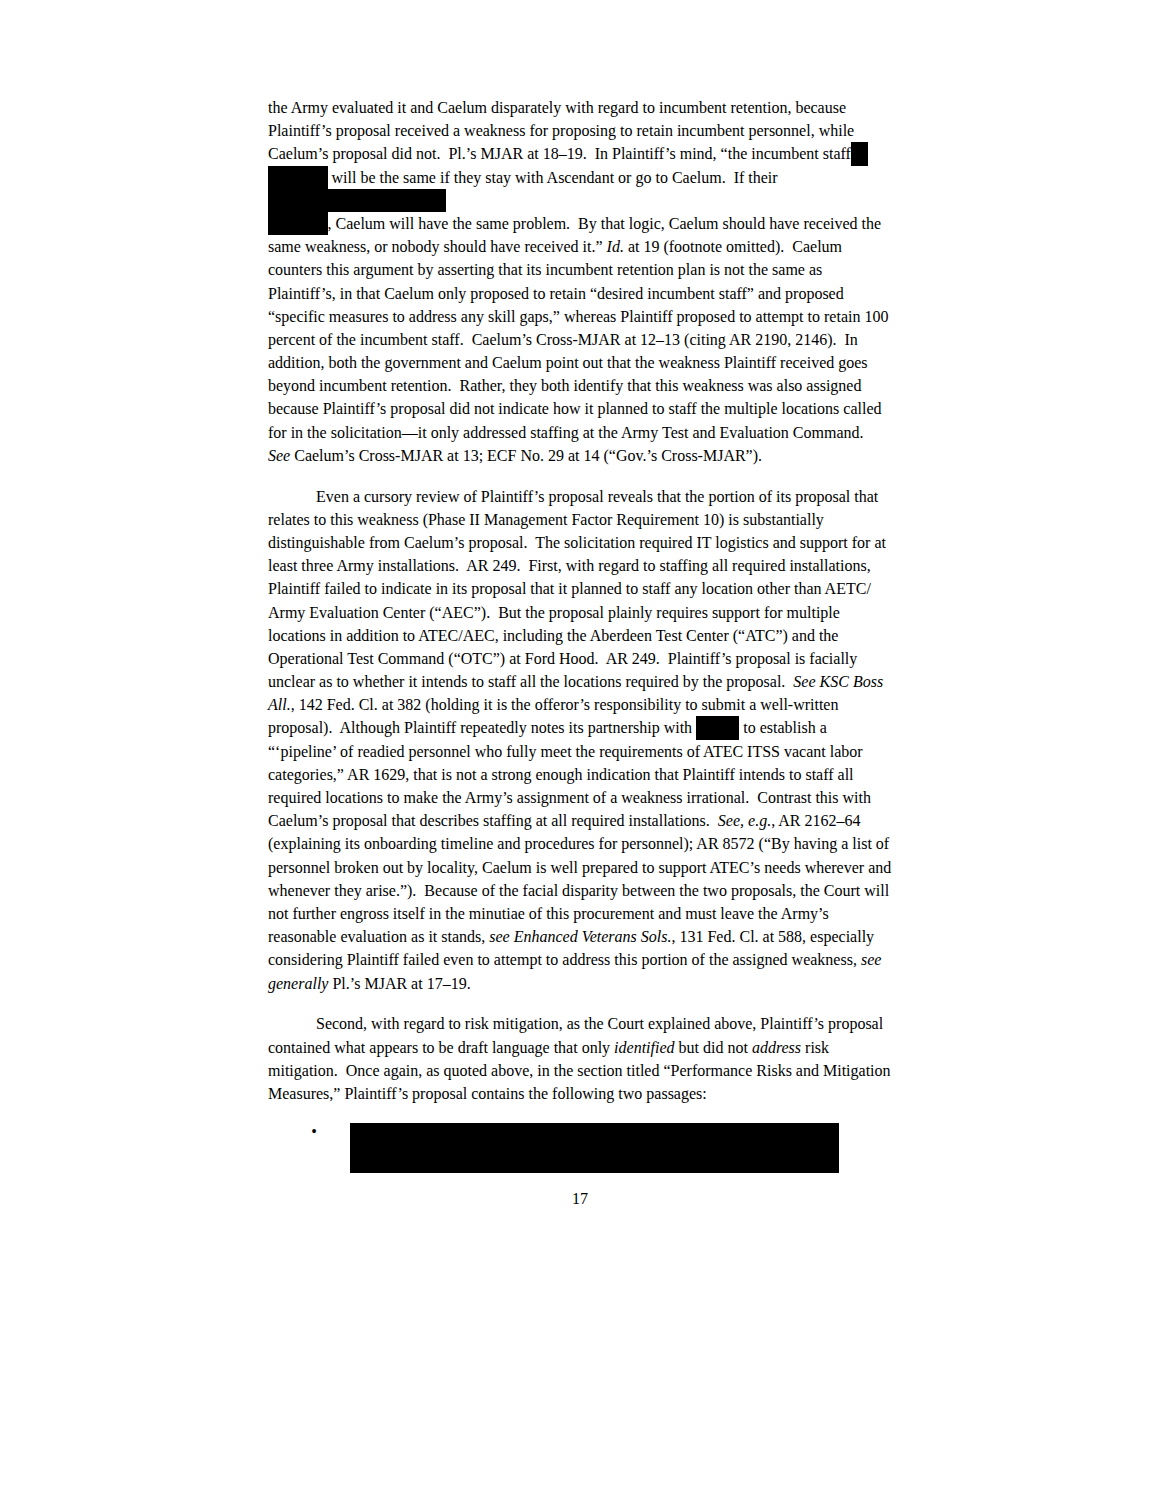the Army evaluated it and Caelum disparately with regard to incumbent retention, because Plaintiff’s proposal received a weakness for proposing to retain incumbent personnel, while Caelum’s proposal did not. Pl.’s MJAR at 18–19. In Plaintiff’s mind, “the incumbent staff
will be the same if they stay with Ascendant or go to Caelum. If their
, Caelum will have the same problem. By that logic, Caelum should have received the same weakness, or nobody should have received it.” Id. at 19 (footnote omitted). Caelum counters this argument by asserting that its incumbent retention plan is not the same as Plaintiff’s, in that Caelum only proposed to retain “desired incumbent staff” and proposed “specific measures to address any skill gaps,” whereas Plaintiff proposed to attempt to retain 100 percent of the incumbent staff. Caelum’s Cross-MJAR at 12–13 (citing AR 2190, 2146). In addition, both the government and Caelum point out that the weakness Plaintiff received goes beyond incumbent retention. Rather, they both identify that this weakness was also assigned because Plaintiff’s proposal did not indicate how it planned to staff the multiple locations called for in the solicitation—it only addressed staffing at the Army Test and Evaluation Command. See Caelum’s Cross-MJAR at 13; ECF No. 29 at 14 (“Gov.’s Cross-MJAR”).
Even a cursory review of Plaintiff’s proposal reveals that the portion of its proposal that relates to this weakness (Phase II Management Factor Requirement 10) is substantially distinguishable from Caelum’s proposal. The solicitation required IT logistics and support for at least three Army installations. AR 249. First, with regard to staffing all required installations, Plaintiff failed to indicate in its proposal that it planned to staff any location other than AETC/ Army Evaluation Center (“AEC”). But the proposal plainly requires support for multiple locations in addition to ATEC/AEC, including the Aberdeen Test Center (“ATC”) and the Operational Test Command (“OTC”) at Ford Hood. AR 249. Plaintiff’s proposal is facially unclear as to whether it intends to staff all the locations required by the proposal. See KSC Boss All., 142 Fed. Cl. at 382 (holding it is the offeror’s responsibility to submit a well-written proposal). Although Plaintiff repeatedly notes its partnership with to establish a “‘pipeline’ of readied personnel who fully meet the requirements of ATEC ITSS vacant labor categories,” AR 1629, that is not a strong enough indication that Plaintiff intends to staff all required locations to make the Army’s assignment of a weakness irrational. Contrast this with Caelum’s proposal that describes staffing at all required installations. See, e.g., AR 2162–64 (explaining its onboarding timeline and procedures for personnel); AR 8572 (“By having a list of personnel broken out by locality, Caelum is well prepared to support ATEC’s needs wherever and whenever they arise.”). Because of the facial disparity between the two proposals, the Court will not further engross itself in the minutiae of this procurement and must leave the Army’s reasonable evaluation as it stands, see Enhanced Veterans Sols., 131 Fed. Cl. at 588, especially considering Plaintiff failed even to attempt to address this portion of the assigned weakness, see generally Pl.’s MJAR at 17–19.
Second, with regard to risk mitigation, as the Court explained above, Plaintiff’s proposal contained what appears to be draft language that only identified but did not address risk mitigation. Once again, as quoted above, in the section titled “Performance Risks and Mitigation Measures,” Plaintiff’s proposal contains the following two passages:
17